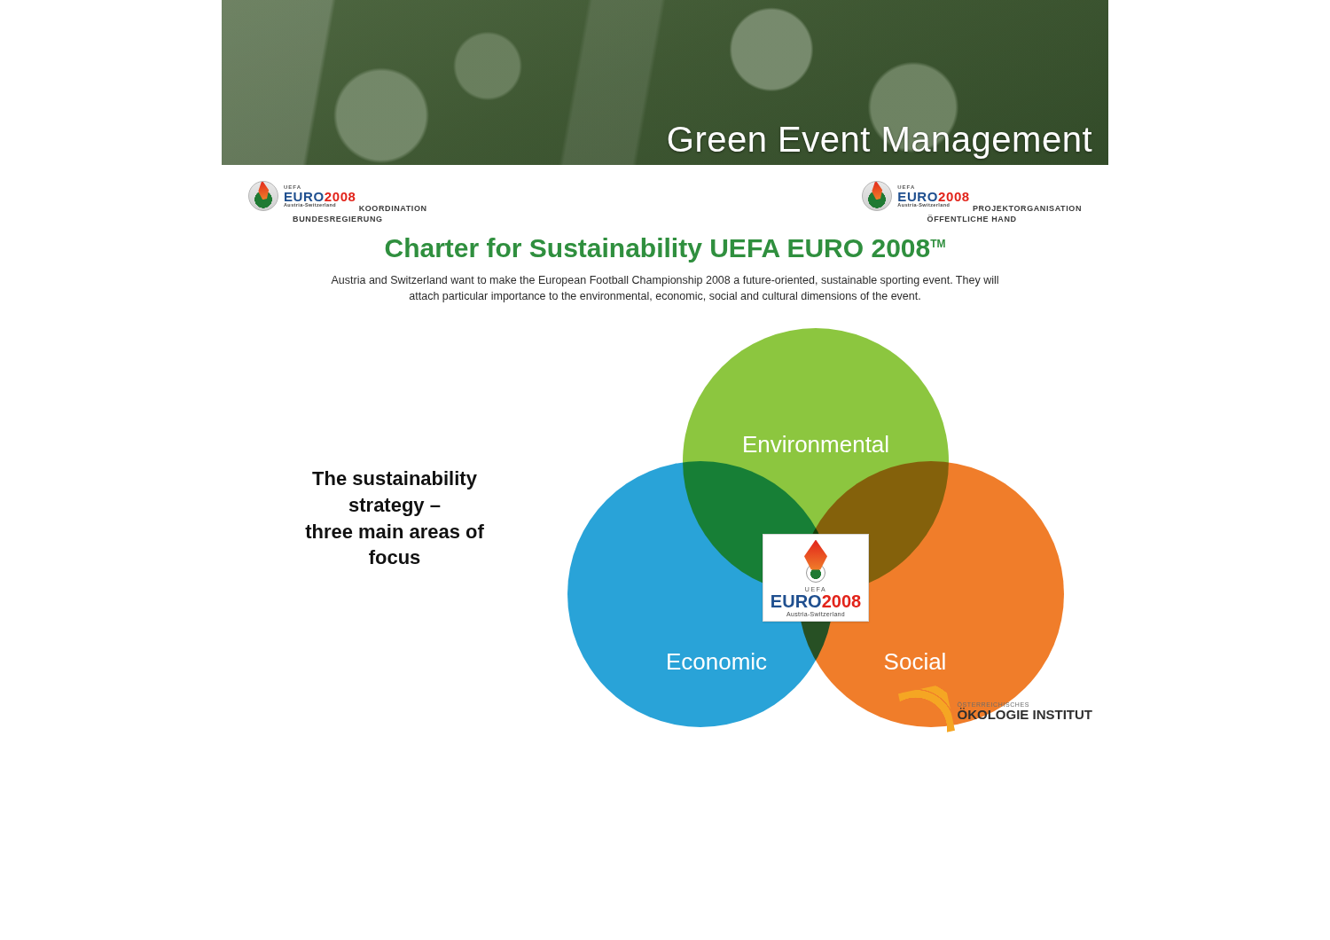Green Event Management
UEFA EURO2008 Austria-Switzerland
KOORDINATION
BUNDESREGIERUNG
UEFA EURO2008 Austria-Switzerland
PROJEKTORGANISATION
ÖFFENTLICHE HAND
Charter for Sustainability UEFA EURO 2008TM
Austria and Switzerland want to make the European Football Championship 2008 a future-oriented, sustainable sporting event. They will attach particular importance to the environmental, economic, social and cultural dimensions of the event.
The sustainability
strategy –
three main areas of
focus
Environmental
Economic
Social
UEFA
EURO2008
Austria-Switzerland
ÖSTERREICHISCHES ÖKOLOGIE INSTITUT